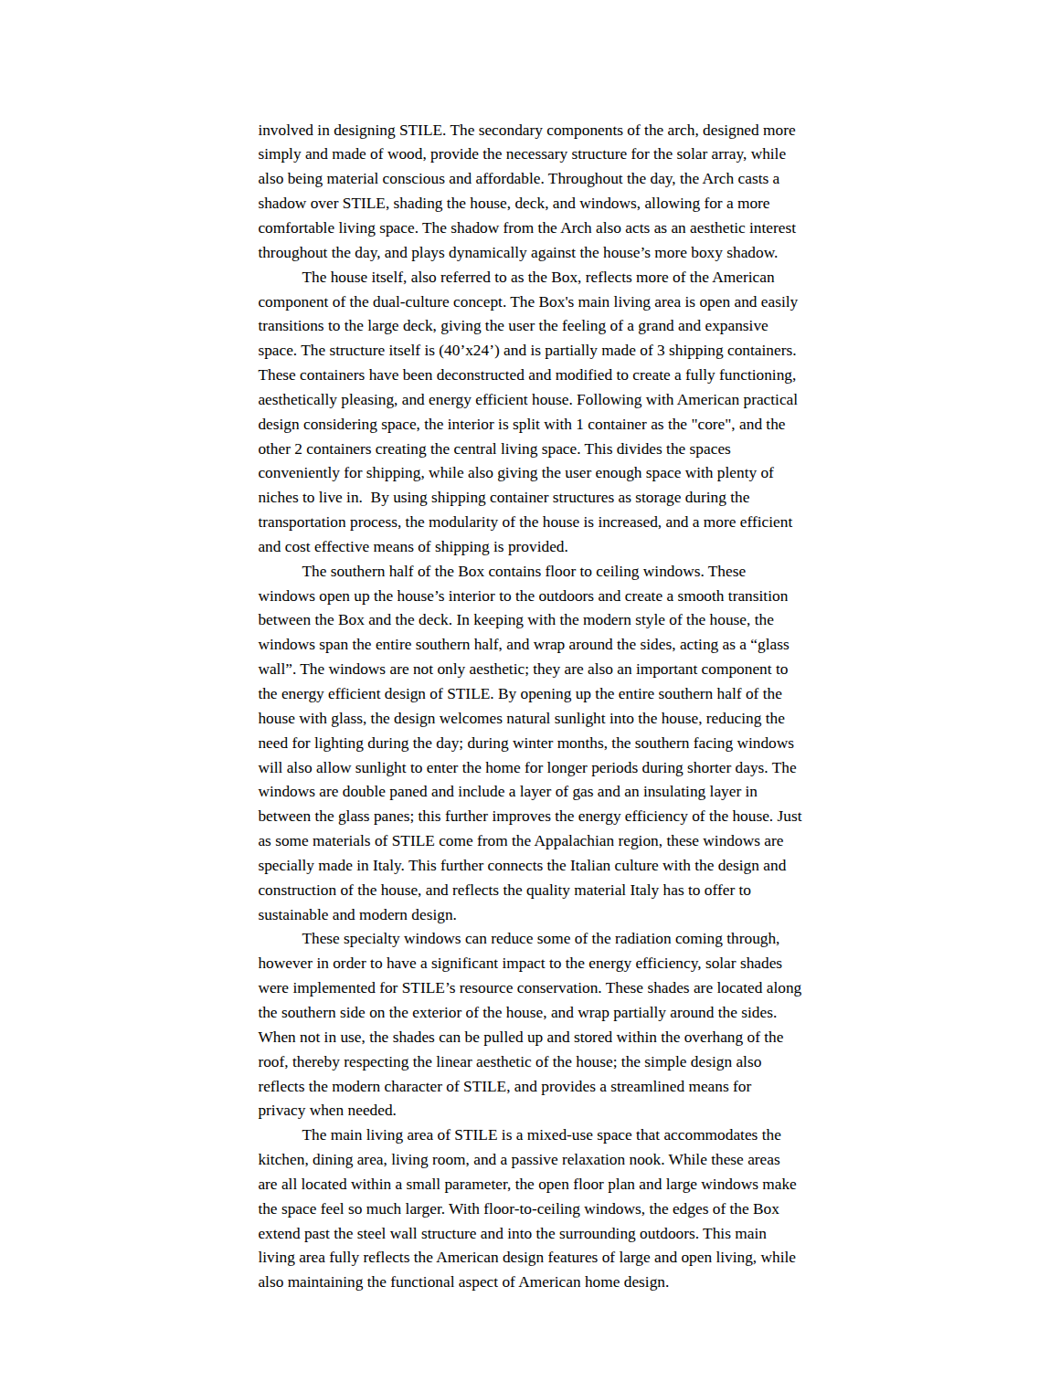involved in designing STILE. The secondary components of the arch, designed more simply and made of wood, provide the necessary structure for the solar array, while also being material conscious and affordable. Throughout the day, the Arch casts a shadow over STILE, shading the house, deck, and windows, allowing for a more comfortable living space. The shadow from the Arch also acts as an aesthetic interest throughout the day, and plays dynamically against the house’s more boxy shadow.
The house itself, also referred to as the Box, reflects more of the American component of the dual-culture concept. The Box's main living area is open and easily transitions to the large deck, giving the user the feeling of a grand and expansive space. The structure itself is (40’x24’) and is partially made of 3 shipping containers. These containers have been deconstructed and modified to create a fully functioning, aesthetically pleasing, and energy efficient house. Following with American practical design considering space, the interior is split with 1 container as the "core", and the other 2 containers creating the central living space. This divides the spaces conveniently for shipping, while also giving the user enough space with plenty of niches to live in. By using shipping container structures as storage during the transportation process, the modularity of the house is increased, and a more efficient and cost effective means of shipping is provided.
The southern half of the Box contains floor to ceiling windows. These windows open up the house’s interior to the outdoors and create a smooth transition between the Box and the deck. In keeping with the modern style of the house, the windows span the entire southern half, and wrap around the sides, acting as a “glass wall”. The windows are not only aesthetic; they are also an important component to the energy efficient design of STILE. By opening up the entire southern half of the house with glass, the design welcomes natural sunlight into the house, reducing the need for lighting during the day; during winter months, the southern facing windows will also allow sunlight to enter the home for longer periods during shorter days. The windows are double paned and include a layer of gas and an insulating layer in between the glass panes; this further improves the energy efficiency of the house. Just as some materials of STILE come from the Appalachian region, these windows are specially made in Italy. This further connects the Italian culture with the design and construction of the house, and reflects the quality material Italy has to offer to sustainable and modern design.
These specialty windows can reduce some of the radiation coming through, however in order to have a significant impact to the energy efficiency, solar shades were implemented for STILE’s resource conservation. These shades are located along the southern side on the exterior of the house, and wrap partially around the sides. When not in use, the shades can be pulled up and stored within the overhang of the roof, thereby respecting the linear aesthetic of the house; the simple design also reflects the modern character of STILE, and provides a streamlined means for privacy when needed.
The main living area of STILE is a mixed-use space that accommodates the kitchen, dining area, living room, and a passive relaxation nook. While these areas are all located within a small parameter, the open floor plan and large windows make the space feel so much larger. With floor-to-ceiling windows, the edges of the Box extend past the steel wall structure and into the surrounding outdoors. This main living area fully reflects the American design features of large and open living, while also maintaining the functional aspect of American home design.